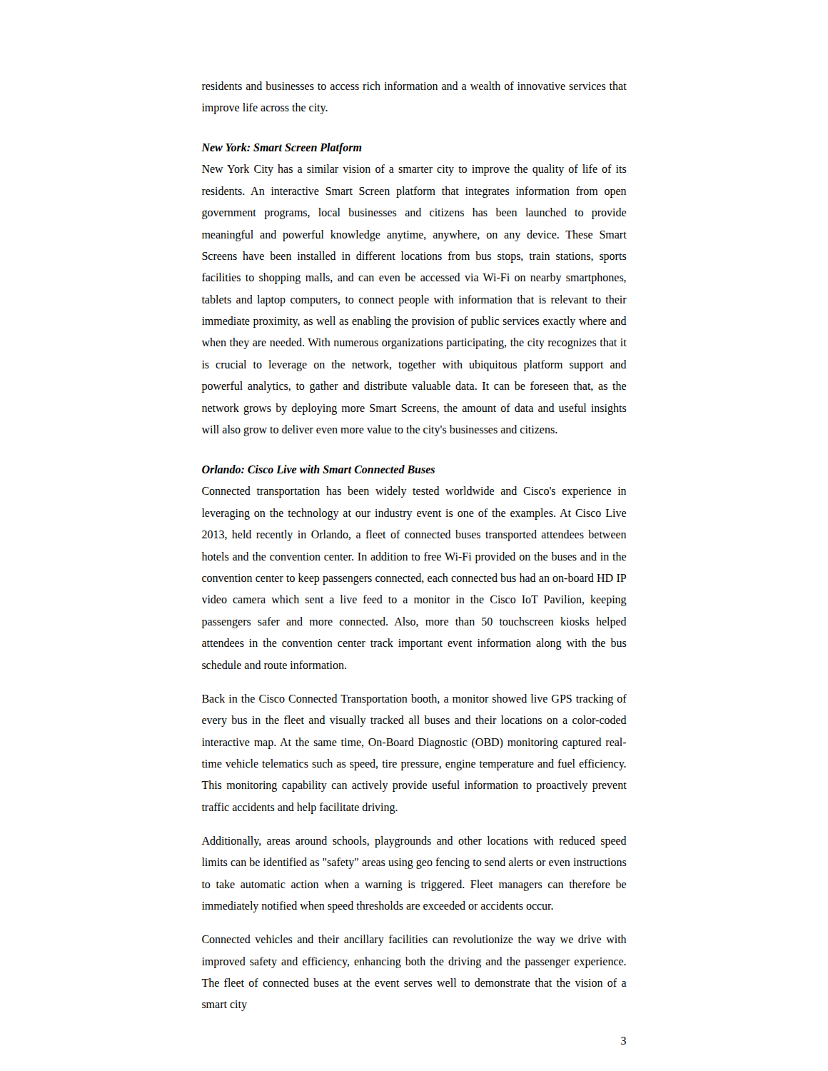residents and businesses to access rich information and a wealth of innovative services that improve life across the city.
New York: Smart Screen Platform
New York City has a similar vision of a smarter city to improve the quality of life of its residents. An interactive Smart Screen platform that integrates information from open government programs, local businesses and citizens has been launched to provide meaningful and powerful knowledge anytime, anywhere, on any device. These Smart Screens have been installed in different locations from bus stops, train stations, sports facilities to shopping malls, and can even be accessed via Wi-Fi on nearby smartphones, tablets and laptop computers, to connect people with information that is relevant to their immediate proximity, as well as enabling the provision of public services exactly where and when they are needed. With numerous organizations participating, the city recognizes that it is crucial to leverage on the network, together with ubiquitous platform support and powerful analytics, to gather and distribute valuable data. It can be foreseen that, as the network grows by deploying more Smart Screens, the amount of data and useful insights will also grow to deliver even more value to the city's businesses and citizens.
Orlando: Cisco Live with Smart Connected Buses
Connected transportation has been widely tested worldwide and Cisco's experience in leveraging on the technology at our industry event is one of the examples. At Cisco Live 2013, held recently in Orlando, a fleet of connected buses transported attendees between hotels and the convention center. In addition to free Wi-Fi provided on the buses and in the convention center to keep passengers connected, each connected bus had an on-board HD IP video camera which sent a live feed to a monitor in the Cisco IoT Pavilion, keeping passengers safer and more connected. Also, more than 50 touchscreen kiosks helped attendees in the convention center track important event information along with the bus schedule and route information.
Back in the Cisco Connected Transportation booth, a monitor showed live GPS tracking of every bus in the fleet and visually tracked all buses and their locations on a color-coded interactive map. At the same time, On-Board Diagnostic (OBD) monitoring captured real-time vehicle telematics such as speed, tire pressure, engine temperature and fuel efficiency. This monitoring capability can actively provide useful information to proactively prevent traffic accidents and help facilitate driving.
Additionally, areas around schools, playgrounds and other locations with reduced speed limits can be identified as "safety" areas using geo fencing to send alerts or even instructions to take automatic action when a warning is triggered. Fleet managers can therefore be immediately notified when speed thresholds are exceeded or accidents occur.
Connected vehicles and their ancillary facilities can revolutionize the way we drive with improved safety and efficiency, enhancing both the driving and the passenger experience. The fleet of connected buses at the event serves well to demonstrate that the vision of a smart city
3